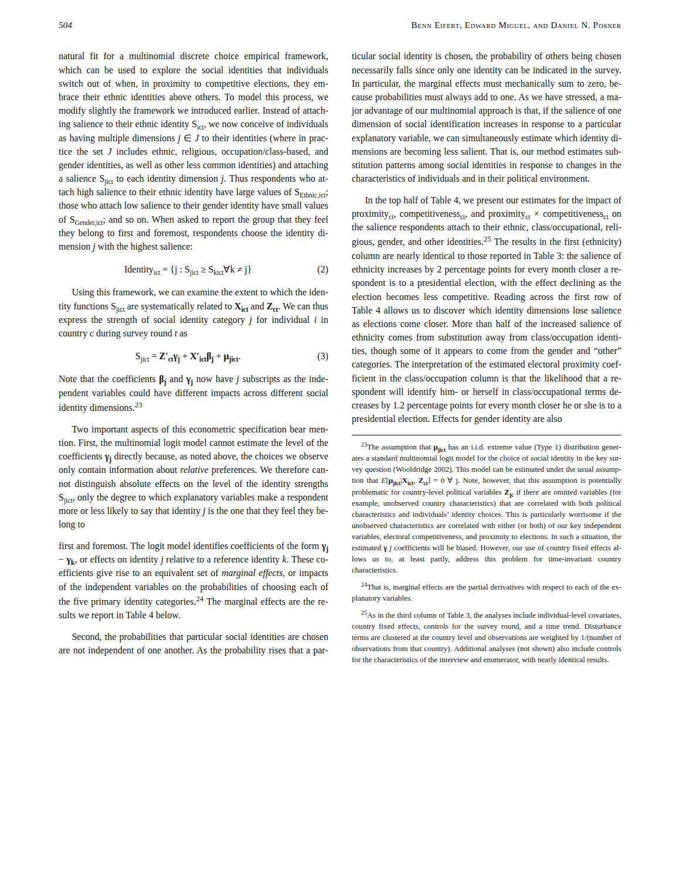504 Benn Eifert, Edward Miguel, and Daniel N. Posner
natural fit for a multinomial discrete choice empirical framework, which can be used to explore the social identities that individuals switch out of when, in proximity to competitive elections, they embrace their ethnic identities above others. To model this process, we modify slightly the framework we introduced earlier. Instead of attaching salience to their ethnic identity Sict, we now conceive of individuals as having multiple dimensions j ∈ J to their identities (where in practice the set J includes ethnic, religious, occupation/class-based, and gender identities, as well as other less common identities) and attaching a salience Sjict to each identity dimension j. Thus respondents who attach high salience to their ethnic identity have large values of SEthnic,ict; those who attach low salience to their gender identity have small values of SGender,ict; and so on. When asked to report the group that they feel they belong to first and foremost, respondents choose the identity dimension j with the highest salience:
Identityict = {j : Sjict ≥ Skict∀k ≠ j} (2)
Using this framework, we can examine the extent to which the identity functions Sjict are systematically related to Xict and Zct. We can thus express the strength of social identity category j for individual i in country c during survey round t as
Sjict = Z′ctγj + X′ictβj + μjict. (3)
Note that the coefficients βj and γj now have j subscripts as the independent variables could have different impacts across different social identity dimensions.23
Two important aspects of this econometric specification bear mention. First, the multinomial logit model cannot estimate the level of the coefficients γj directly because, as noted above, the choices we observe only contain information about relative preferences. We therefore cannot distinguish absolute effects on the level of the identity strengths Sjict, only the degree to which explanatory variables make a respondent more or less likely to say that identity j is the one that they feel they belong to
first and foremost. The logit model identifies coefficients of the form γj − γk, or effects on identity j relative to a reference identity k. These coefficients give rise to an equivalent set of marginal effects, or impacts of the independent variables on the probabilities of choosing each of the five primary identity categories.24 The marginal effects are the results we report in Table 4 below.
Second, the probabilities that particular social identities are chosen are not independent of one another. As the probability rises that a particular social identity is chosen, the probability of others being chosen necessarily falls since only one identity can be indicated in the survey. In particular, the marginal effects must mechanically sum to zero, because probabilities must always add to one. As we have stressed, a major advantage of our multinomial approach is that, if the salience of one dimension of social identification increases in response to a particular explanatory variable, we can simultaneously estimate which identity dimensions are becoming less salient. That is, our method estimates substitution patterns among social identities in response to changes in the characteristics of individuals and in their political environment.
In the top half of Table 4, we present our estimates for the impact of proximityct, competitivenessct, and proximityct × competitivenessct on the salience respondents attach to their ethnic, class/occupational, religious, gender, and other identities.25 The results in the first (ethnicity) column are nearly identical to those reported in Table 3: the salience of ethnicity increases by 2 percentage points for every month closer a respondent is to a presidential election, with the effect declining as the election becomes less competitive. Reading across the first row of Table 4 allows us to discover which identity dimensions lose salience as elections come closer. More than half of the increased salience of ethnicity comes from substitution away from class/occupation identities, though some of it appears to come from the gender and “other” categories. The interpretation of the estimated electoral proximity coefficient in the class/occupation column is that the likelihood that a respondent will identify him- or herself in class/occupational terms decreases by 1.2 percentage points for every month closer he or she is to a presidential election. Effects for gender identity are also
23 The assumption that μjict has an i.i.d. extreme value (Type 1) distribution generates a standard multinomial logit model for the choice of social identity in the key survey question (Wooldridge 2002). This model can be estimated under the usual assumption that E[μjict|Xict, Zct] = 0 ∀ j. Note, however, that this assumption is potentially problematic for country-level political variables Zjc if there are omitted variables (for example, unobserved country characteristics) that are correlated with both political characteristics and individuals’ identity choices. This is particularly worrisome if the unobserved characteristics are correlated with either (or both) of our key independent variables, electoral competitiveness, and proximity to elections. In such a situation, the estimated γ j coefficients will be biased. However, our use of country fixed effects allows us to, at least partly, address this problem for time-invariant country characteristics.
24 That is, marginal effects are the partial derivatives with respect to each of the explanatory variables.
25 As in the third column of Table 3, the analyses include individual-level covariates, country fixed effects, controls for the survey round, and a time trend. Disturbance terms are clustered at the country level and observations are weighted by 1/(number of observations from that country). Additional analyses (not shown) also include controls for the characteristics of the interview and enumerator, with nearly identical results.